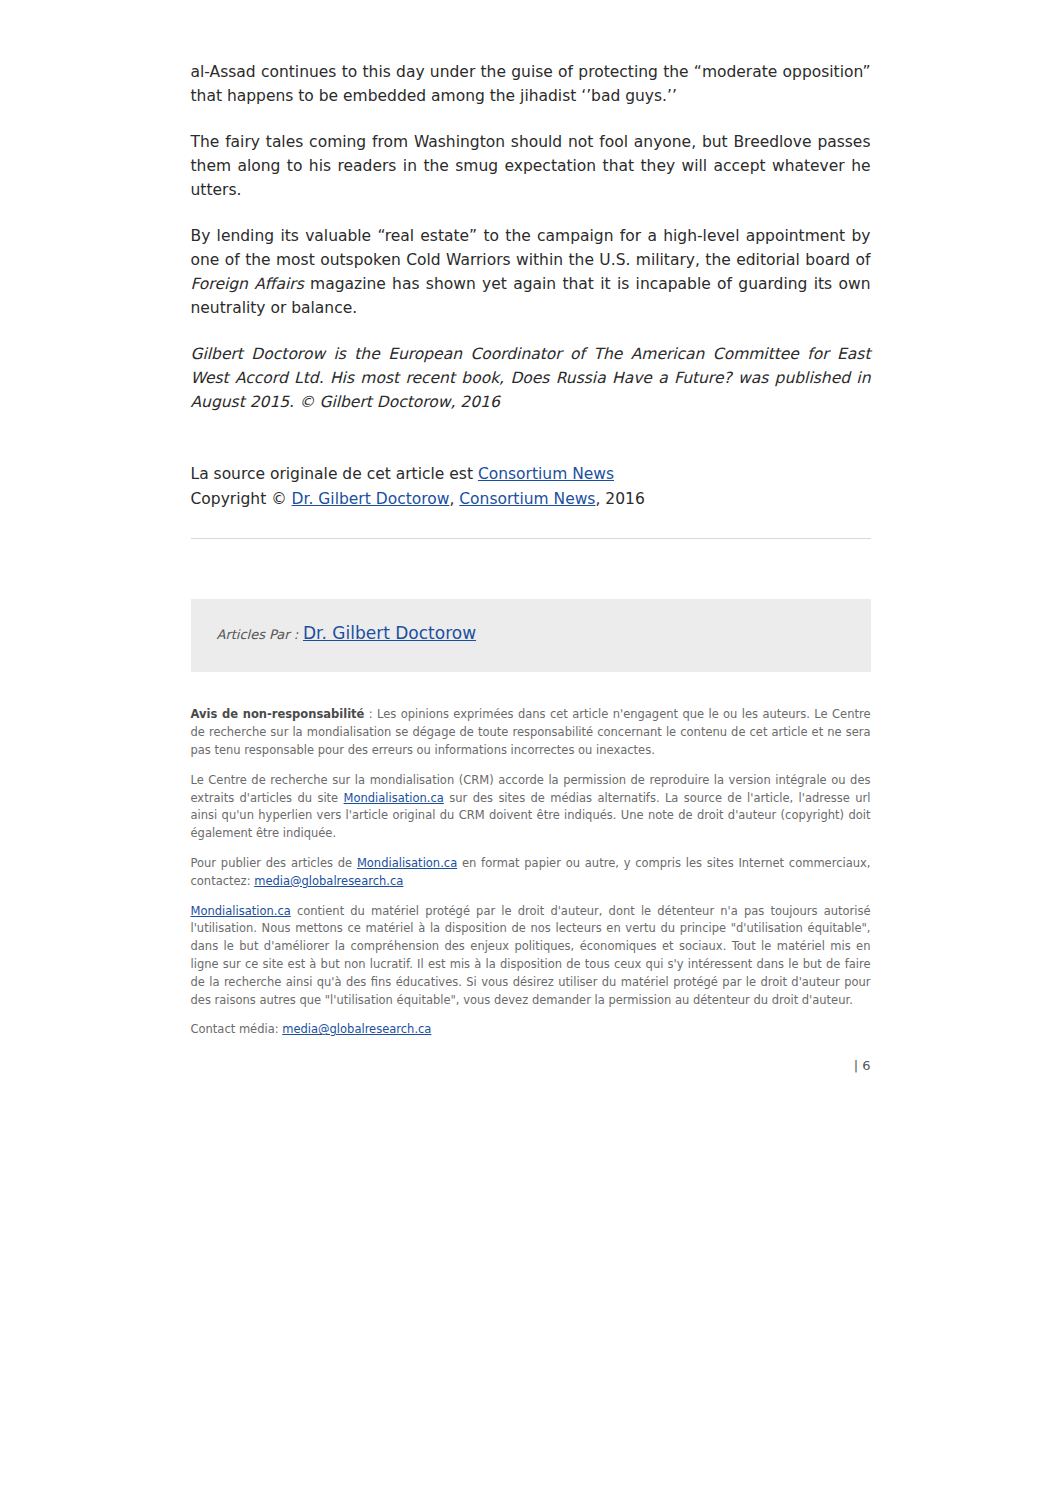al-Assad continues to this day under the guise of protecting the “moderate opposition” that happens to be embedded among the jihadist ‘’bad guys.’’
The fairy tales coming from Washington should not fool anyone, but Breedlove passes them along to his readers in the smug expectation that they will accept whatever he utters.
By lending its valuable “real estate” to the campaign for a high-level appointment by one of the most outspoken Cold Warriors within the U.S. military, the editorial board of Foreign Affairs magazine has shown yet again that it is incapable of guarding its own neutrality or balance.
Gilbert Doctorow is the European Coordinator of The American Committee for East West Accord Ltd. His most recent book, Does Russia Have a Future? was published in August 2015. © Gilbert Doctorow, 2016
La source originale de cet article est Consortium News
Copyright © Dr. Gilbert Doctorow, Consortium News, 2016
Articles Par : Dr. Gilbert Doctorow
Avis de non-responsabilité : Les opinions exprimées dans cet article n'engagent que le ou les auteurs. Le Centre de recherche sur la mondialisation se dégage de toute responsabilité concernant le contenu de cet article et ne sera pas tenu responsable pour des erreurs ou informations incorrectes ou inexactes.
Le Centre de recherche sur la mondialisation (CRM) accorde la permission de reproduire la version intégrale ou des extraits d'articles du site Mondialisation.ca sur des sites de médias alternatifs. La source de l'article, l'adresse url ainsi qu'un hyperlien vers l'article original du CRM doivent être indiqués. Une note de droit d'auteur (copyright) doit également être indiquée.
Pour publier des articles de Mondialisation.ca en format papier ou autre, y compris les sites Internet commerciaux, contactez: media@globalresearch.ca
Mondialisation.ca contient du matériel protégé par le droit d'auteur, dont le détenteur n'a pas toujours autorisé l'utilisation. Nous mettons ce matériel à la disposition de nos lecteurs en vertu du principe "d'utilisation équitable", dans le but d'améliorer la compréhension des enjeux politiques, économiques et sociaux. Tout le matériel mis en ligne sur ce site est à but non lucratif. Il est mis à la disposition de tous ceux qui s'y intéressent dans le but de faire de la recherche ainsi qu'à des fins éducatives. Si vous désirez utiliser du matériel protégé par le droit d'auteur pour des raisons autres que "l'utilisation équitable", vous devez demander la permission au détenteur du droit d'auteur.
Contact média: media@globalresearch.ca
| 6